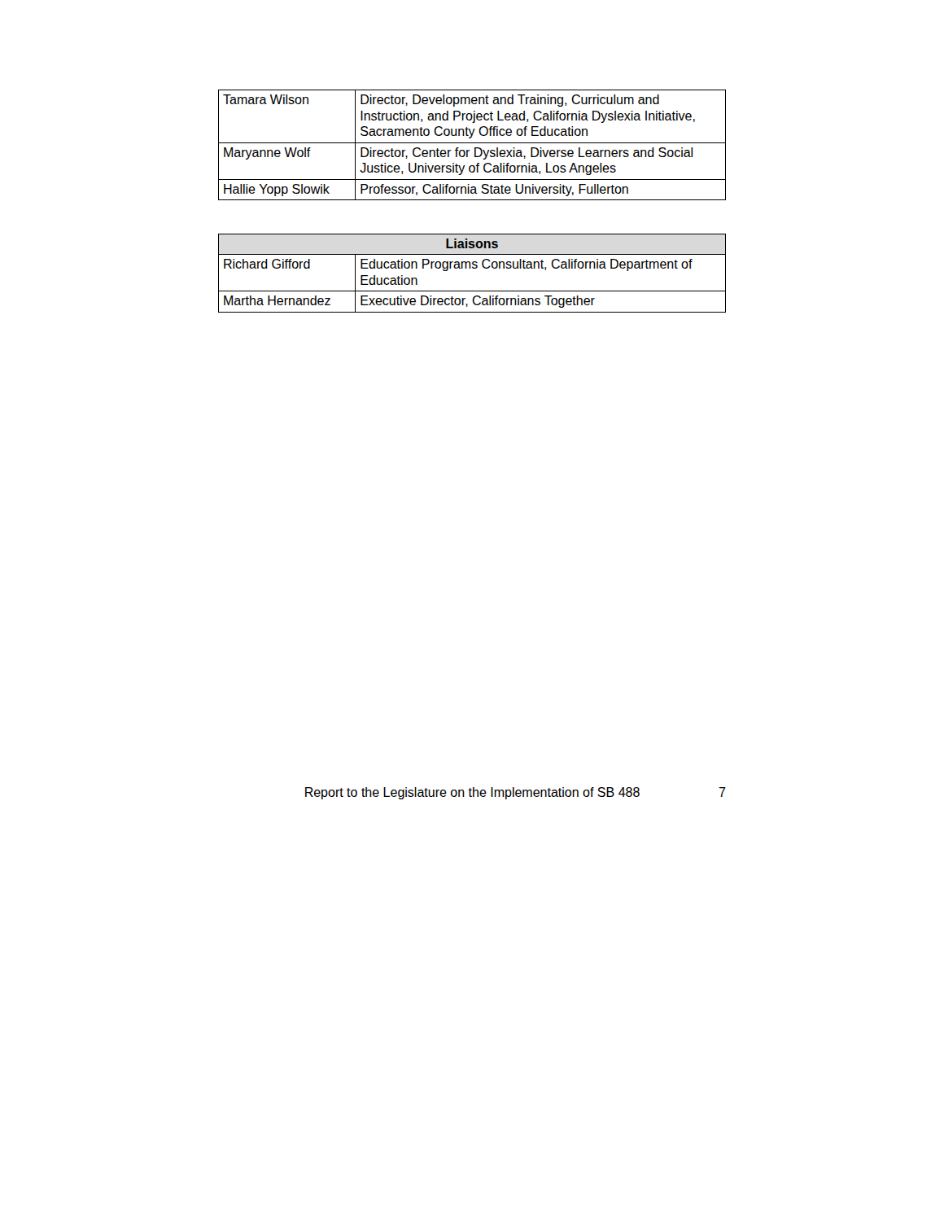| Tamara Wilson | Director, Development and Training, Curriculum and Instruction, and Project Lead, California Dyslexia Initiative, Sacramento County Office of Education |
| Maryanne Wolf | Director, Center for Dyslexia, Diverse Learners and Social Justice, University of California, Los Angeles |
| Hallie Yopp Slowik | Professor, California State University, Fullerton |
| Liaisons |
| --- |
| Richard Gifford | Education Programs Consultant, California Department of Education |
| Martha Hernandez | Executive Director, Californians Together |
Report to the Legislature on the Implementation of SB 488 7